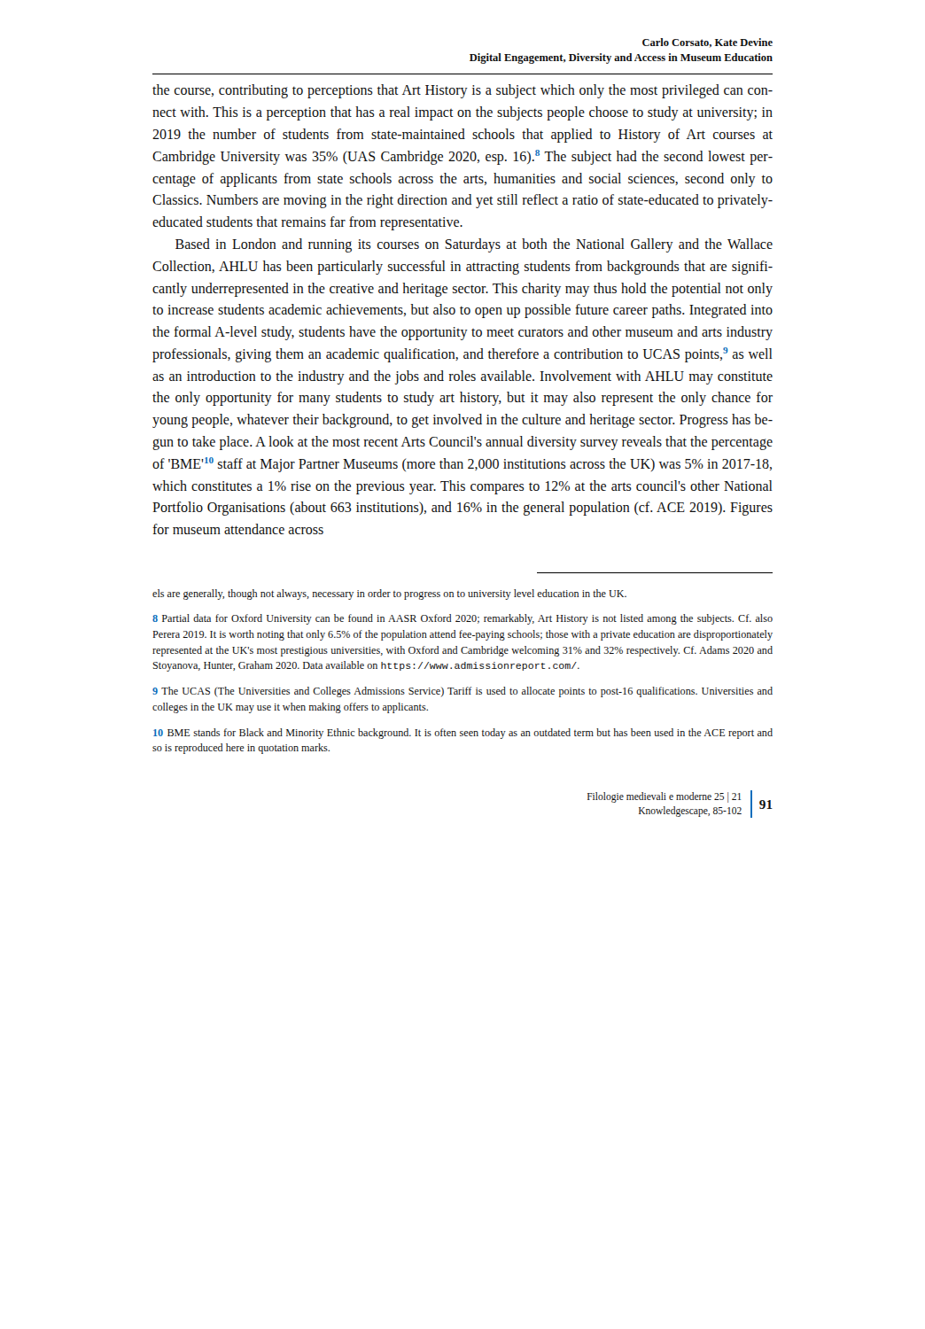Carlo Corsato, Kate Devine
Digital Engagement, Diversity and Access in Museum Education
the course, contributing to perceptions that Art History is a subject which only the most privileged can connect with. This is a perception that has a real impact on the subjects people choose to study at university; in 2019 the number of students from state-maintained schools that applied to History of Art courses at Cambridge University was 35% (UAS Cambridge 2020, esp. 16).8 The subject had the second lowest percentage of applicants from state schools across the arts, humanities and social sciences, second only to Classics. Numbers are moving in the right direction and yet still reflect a ratio of state-educated to privately-educated students that remains far from representative.
Based in London and running its courses on Saturdays at both the National Gallery and the Wallace Collection, AHLU has been particularly successful in attracting students from backgrounds that are significantly underrepresented in the creative and heritage sector. This charity may thus hold the potential not only to increase students academic achievements, but also to open up possible future career paths. Integrated into the formal A-level study, students have the opportunity to meet curators and other museum and arts industry professionals, giving them an academic qualification, and therefore a contribution to UCAS points,9 as well as an introduction to the industry and the jobs and roles available. Involvement with AHLU may constitute the only opportunity for many students to study art history, but it may also represent the only chance for young people, whatever their background, to get involved in the culture and heritage sector. Progress has begun to take place. A look at the most recent Arts Council's annual diversity survey reveals that the percentage of 'BME'10 staff at Major Partner Museums (more than 2,000 institutions across the UK) was 5% in 2017-18, which constitutes a 1% rise on the previous year. This compares to 12% at the arts council's other National Portfolio Organisations (about 663 institutions), and 16% in the general population (cf. ACE 2019). Figures for museum attendance across
els are generally, though not always, necessary in order to progress on to university level education in the UK.
8 Partial data for Oxford University can be found in AASR Oxford 2020; remarkably, Art History is not listed among the subjects. Cf. also Perera 2019. It is worth noting that only 6.5% of the population attend fee-paying schools; those with a private education are disproportionately represented at the UK's most prestigious universities, with Oxford and Cambridge welcoming 31% and 32% respectively. Cf. Adams 2020 and Stoyanova, Hunter, Graham 2020. Data available on https://www.admissionreport.com/.
9 The UCAS (The Universities and Colleges Admissions Service) Tariff is used to allocate points to post-16 qualifications. Universities and colleges in the UK may use it when making offers to applicants.
10 BME stands for Black and Minority Ethnic background. It is often seen today as an outdated term but has been used in the ACE report and so is reproduced here in quotation marks.
Filologie medievali e moderne 25 | 21
Knowledgescape, 85-102
91